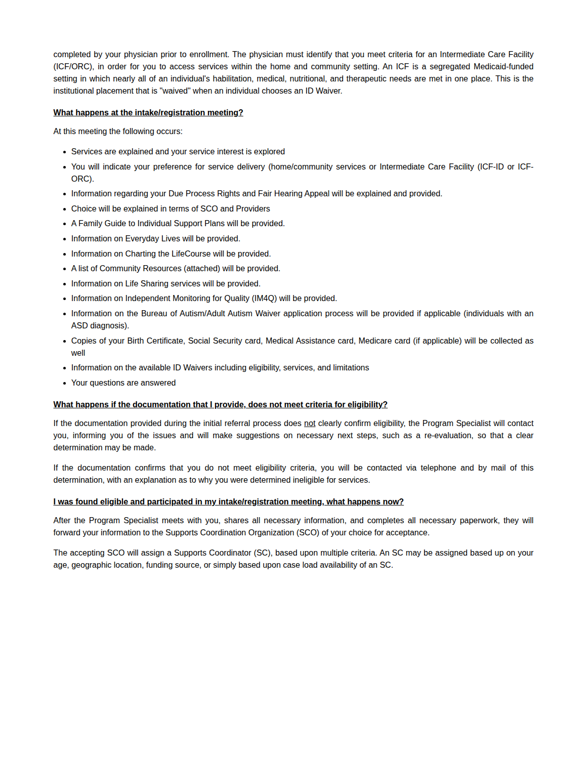completed by your physician prior to enrollment. The physician must identify that you meet criteria for an Intermediate Care Facility (ICF/ORC), in order for you to access services within the home and community setting. An ICF is a segregated Medicaid-funded setting in which nearly all of an individual's habilitation, medical, nutritional, and therapeutic needs are met in one place. This is the institutional placement that is "waived" when an individual chooses an ID Waiver.
What happens at the intake/registration meeting?
At this meeting the following occurs:
Services are explained and your service interest is explored
You will indicate your preference for service delivery (home/community services or Intermediate Care Facility (ICF-ID or ICF-ORC).
Information regarding your Due Process Rights and Fair Hearing Appeal will be explained and provided.
Choice will be explained in terms of SCO and Providers
A Family Guide to Individual Support Plans will be provided.
Information on Everyday Lives will be provided.
Information on Charting the LifeCourse will be provided.
A list of Community Resources (attached) will be provided.
Information on Life Sharing services will be provided.
Information on Independent Monitoring for Quality (IM4Q) will be provided.
Information on the Bureau of Autism/Adult Autism Waiver application process will be provided if applicable (individuals with an ASD diagnosis).
Copies of your Birth Certificate, Social Security card, Medical Assistance card, Medicare card (if applicable) will be collected as well
Information on the available ID Waivers including eligibility, services, and limitations
Your questions are answered
What happens if the documentation that I provide, does not meet criteria for eligibility?
If the documentation provided during the initial referral process does not clearly confirm eligibility, the Program Specialist will contact you, informing you of the issues and will make suggestions on necessary next steps, such as a re-evaluation, so that a clear determination may be made.
If the documentation confirms that you do not meet eligibility criteria, you will be contacted via telephone and by mail of this determination, with an explanation as to why you were determined ineligible for services.
I was found eligible and participated in my intake/registration meeting, what happens now?
After the Program Specialist meets with you, shares all necessary information, and completes all necessary paperwork, they will forward your information to the Supports Coordination Organization (SCO) of your choice for acceptance.
The accepting SCO will assign a Supports Coordinator (SC), based upon multiple criteria. An SC may be assigned based up on your age, geographic location, funding source, or simply based upon case load availability of an SC.